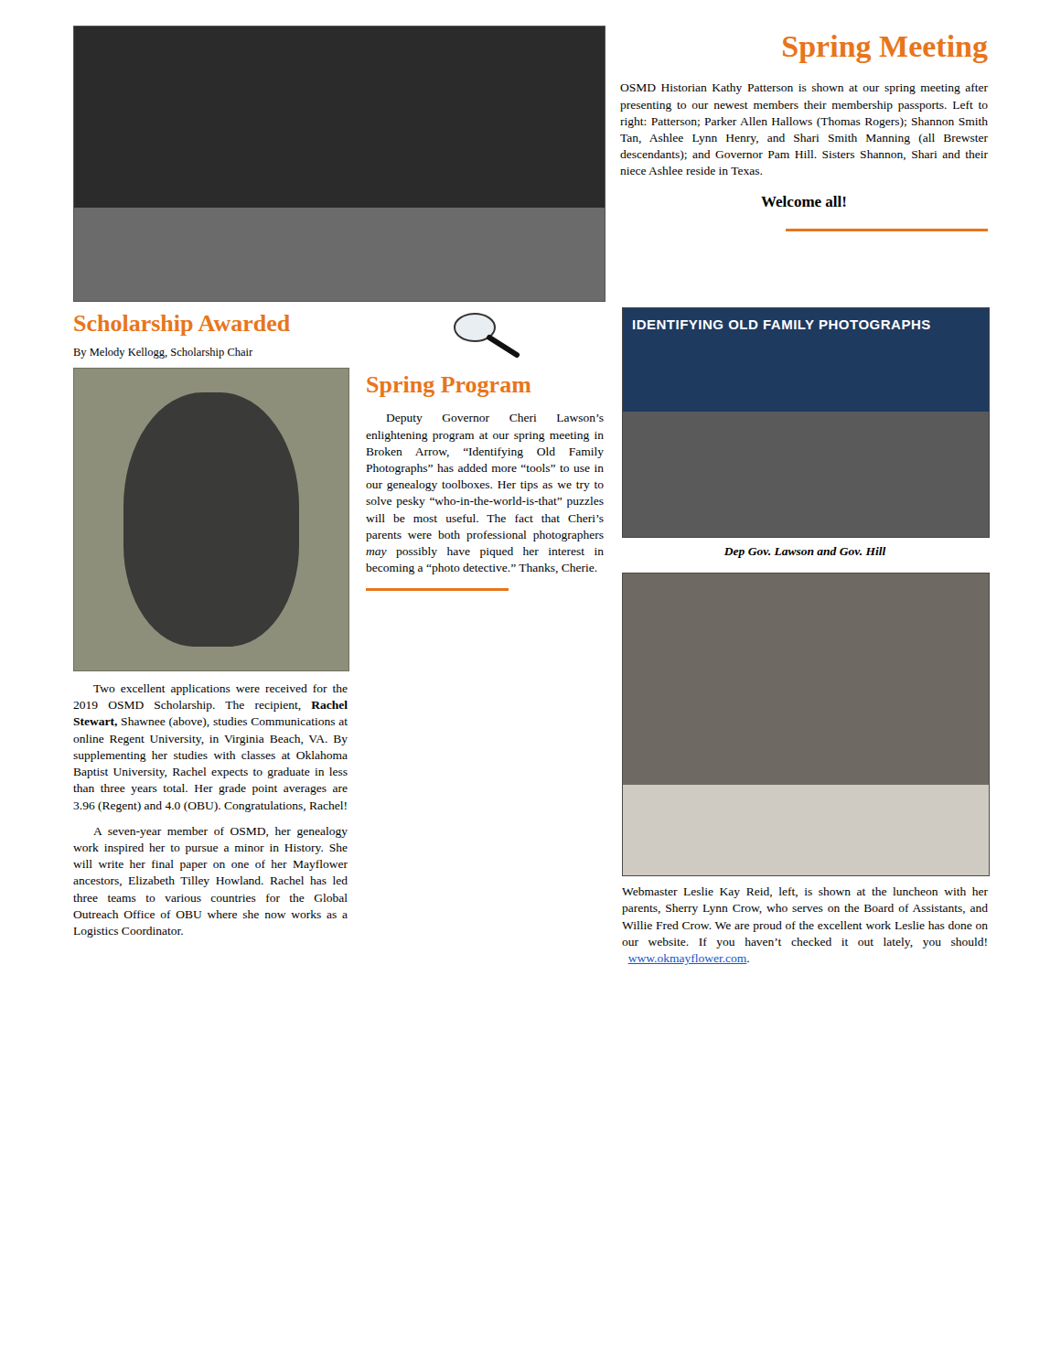Spring Meeting
OSMD Historian Kathy Patterson is shown at our spring meeting after presenting to our newest members their membership passports. Left to right: Patterson; Parker Allen Hallows (Thomas Rogers); Shannon Smith Tan, Ashlee Lynn Henry, and Shari Smith Manning (all Brewster descendants); and Governor Pam Hill. Sisters Shannon, Shari and their niece Ashlee reside in Texas.
Welcome all!
Scholarship Awarded
By Melody Kellogg, Scholarship Chair
Two excellent applications were received for the 2019 OSMD Scholarship. The recipient, Rachel Stewart, Shawnee (above), studies Communications at online Regent University, in Virginia Beach, VA. By supplementing her studies with classes at Oklahoma Baptist University, Rachel expects to graduate in less than three years total. Her grade point averages are 3.96 (Regent) and 4.0 (OBU). Congratulations, Rachel!
A seven-year member of OSMD, her genealogy work inspired her to pursue a minor in History. She will write her final paper on one of her Mayflower ancestors, Elizabeth Tilley Howland. Rachel has led three teams to various countries for the Global Outreach Office of OBU where she now works as a Logistics Coordinator.
Spring Program
Deputy Governor Cheri Lawson’s enlightening program at our spring meeting in Broken Arrow, “Identifying Old Family Photographs” has added more “tools” to use in our genealogy toolboxes. Her tips as we try to solve pesky “who-in-the-world-is-that” puzzles will be most useful. The fact that Cheri’s parents were both professional photographers may possibly have piqued her interest in becoming a “photo detective.” Thanks, Cherie.
Dep Gov. Lawson and Gov. Hill
Webmaster Leslie Kay Reid, left, is shown at the luncheon with her parents, Sherry Lynn Crow, who serves on the Board of Assistants, and Willie Fred Crow. We are proud of the excellent work Leslie has done on our website. If you haven’t checked it out lately, you should! www.okmayflower.com.